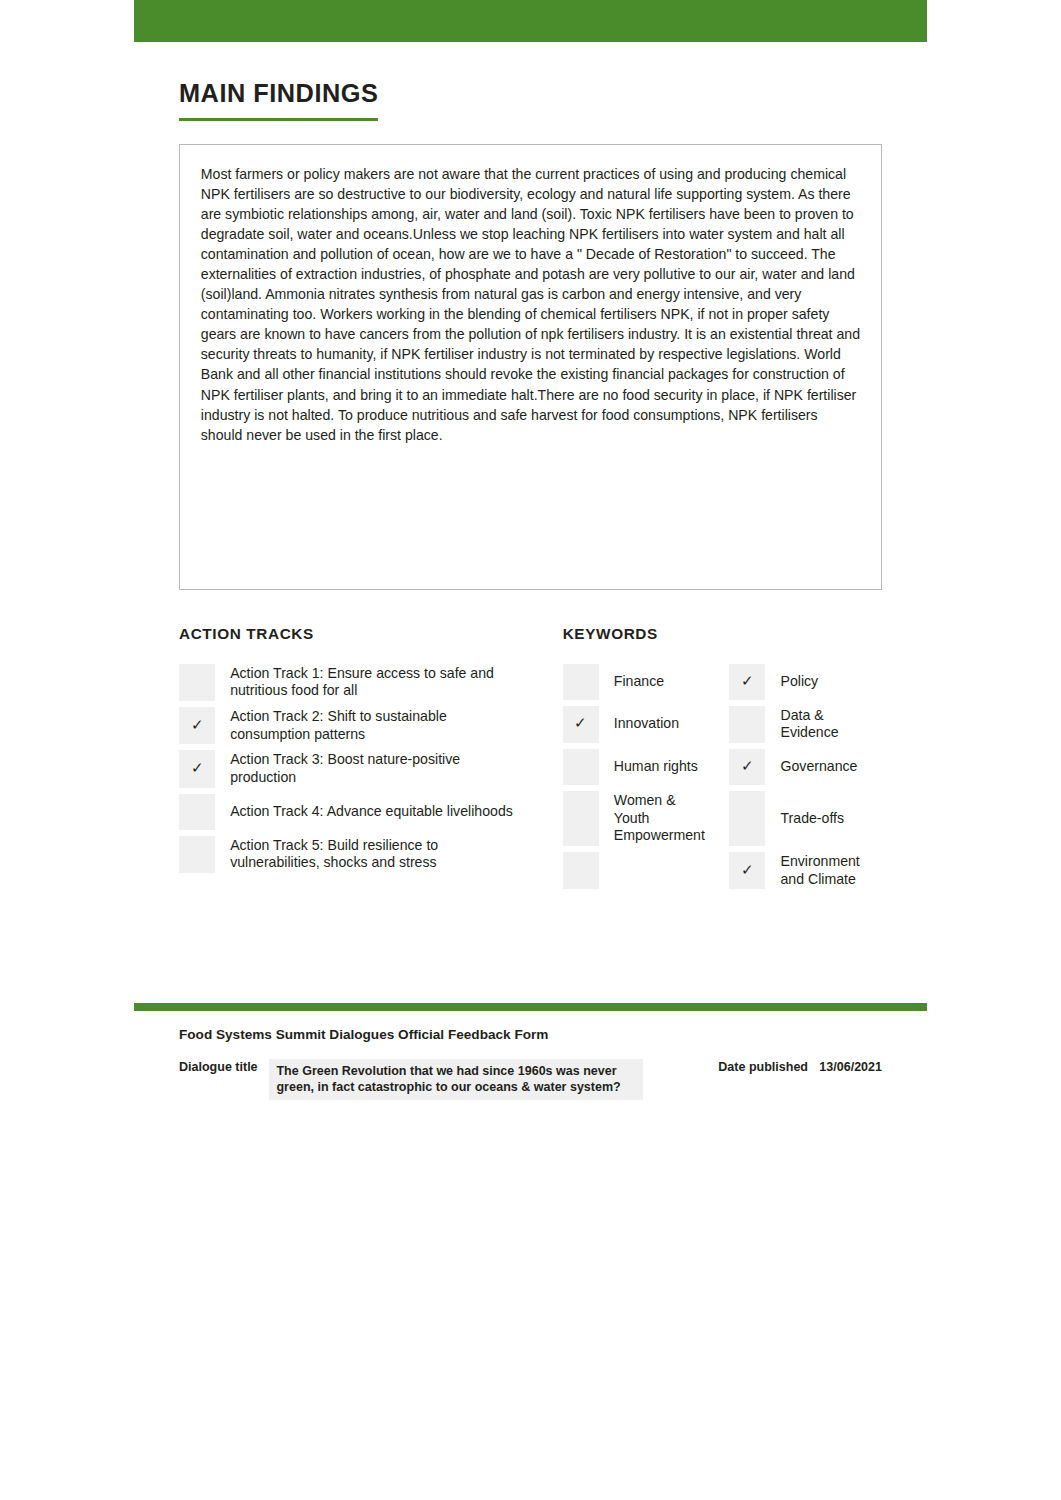Main findings
Most farmers or policy makers are not aware that the current practices of using and producing chemical NPK fertilisers are so destructive to our biodiversity, ecology and natural life supporting system. As there are symbiotic relationships among, air, water and land (soil). Toxic NPK fertilisers have been to proven to degradate soil, water and oceans.Unless we stop leaching NPK fertilisers into water system and halt all contamination and pollution of ocean, how are we to have a " Decade of Restoration" to succeed. The externalities of extraction industries, of phosphate and potash are very pollutive to our air, water and land (soil)land. Ammonia nitrates synthesis from natural gas is carbon and energy intensive, and very contaminating too. Workers working in the blending of chemical fertilisers NPK, if not in proper safety gears are known to have cancers from the pollution of npk fertilisers industry. It is an existential threat and security threats to humanity, if NPK fertiliser industry is not terminated by respective legislations. World Bank and all other financial institutions should revoke the existing financial packages for construction of NPK fertiliser plants, and bring it to an immediate halt.There are no food security in place, if NPK fertiliser industry is not halted. To produce nutritious and safe harvest for food consumptions, NPK fertilisers should never be used in the first place.
Action tracks
| | Action Track 1: Ensure access to safe and nutritious food for all |
| ✓ | Action Track 2: Shift to sustainable consumption patterns |
| ✓ | Action Track 3: Boost nature-positive production |
| | Action Track 4: Advance equitable livelihoods |
| | Action Track 5: Build resilience to vulnerabilities, shocks and stress |
Keywords
| | Finance | ✓ | Policy |
| ✓ | Innovation | | Data & Evidence |
| | Human rights | ✓ | Governance |
| | Women & Youth Empowerment | | Trade-offs |
| | | ✓ | Environment and Climate |
Food Systems Summit Dialogues Official Feedback Form
Dialogue title The Green Revolution that we had since 1960s was never green, in fact catastrophic to our oceans & water system? Date published 13/06/2021